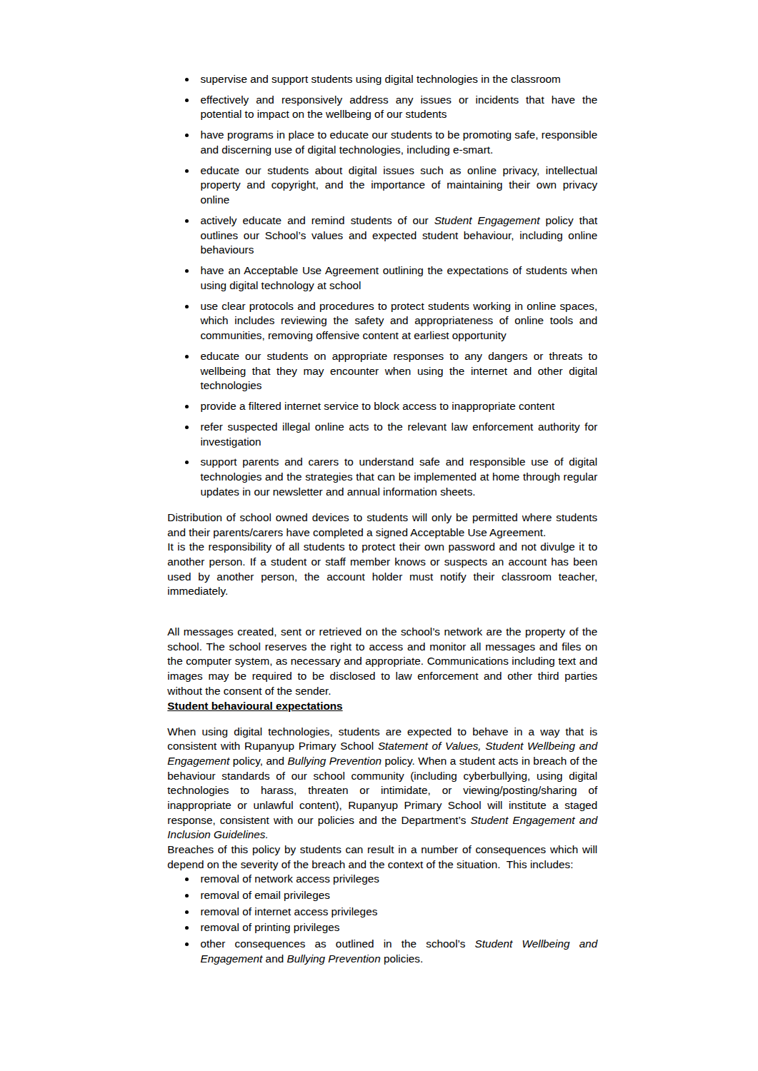supervise and support students using digital technologies in the classroom
effectively and responsively address any issues or incidents that have the potential to impact on the wellbeing of our students
have programs in place to educate our students to be promoting safe, responsible and discerning use of digital technologies, including e-smart.
educate our students about digital issues such as online privacy, intellectual property and copyright, and the importance of maintaining their own privacy online
actively educate and remind students of our Student Engagement policy that outlines our School’s values and expected student behaviour, including online behaviours
have an Acceptable Use Agreement outlining the expectations of students when using digital technology at school
use clear protocols and procedures to protect students working in online spaces, which includes reviewing the safety and appropriateness of online tools and communities, removing offensive content at earliest opportunity
educate our students on appropriate responses to any dangers or threats to wellbeing that they may encounter when using the internet and other digital technologies
provide a filtered internet service to block access to inappropriate content
refer suspected illegal online acts to the relevant law enforcement authority for investigation
support parents and carers to understand safe and responsible use of digital technologies and the strategies that can be implemented at home through regular updates in our newsletter and annual information sheets.
Distribution of school owned devices to students will only be permitted where students and their parents/carers have completed a signed Acceptable Use Agreement.
It is the responsibility of all students to protect their own password and not divulge it to another person. If a student or staff member knows or suspects an account has been used by another person, the account holder must notify their classroom teacher, immediately.
All messages created, sent or retrieved on the school’s network are the property of the school. The school reserves the right to access and monitor all messages and files on the computer system, as necessary and appropriate. Communications including text and images may be required to be disclosed to law enforcement and other third parties without the consent of the sender.
Student behavioural expectations
When using digital technologies, students are expected to behave in a way that is consistent with Rupanyup Primary School Statement of Values, Student Wellbeing and Engagement policy, and Bullying Prevention policy. When a student acts in breach of the behaviour standards of our school community (including cyberbullying, using digital technologies to harass, threaten or intimidate, or viewing/posting/sharing of inappropriate or unlawful content), Rupanyup Primary School will institute a staged response, consistent with our policies and the Department’s Student Engagement and Inclusion Guidelines.
Breaches of this policy by students can result in a number of consequences which will depend on the severity of the breach and the context of the situation. This includes:
removal of network access privileges
removal of email privileges
removal of internet access privileges
removal of printing privileges
other consequences as outlined in the school’s Student Wellbeing and Engagement and Bullying Prevention policies.